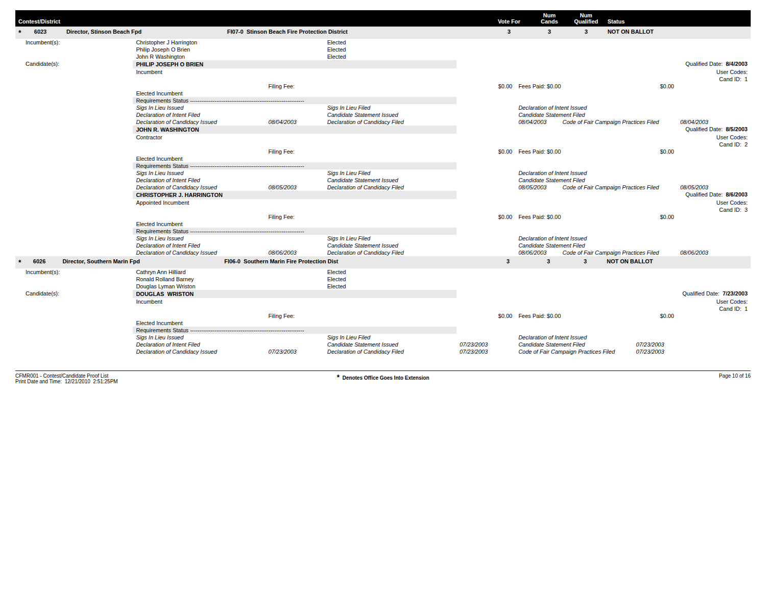| Contest/District | | | | Vote For | Num Cands | Num Qualified | Status |
| * | 6023 | Director, Stinson Beach Fpd | FI07-0 Stinson Beach Fire Protection District | 3 | 3 | 3 | NOT ON BALLOT |
| Incumbent(s): | Christopher J Harrington | Elected | |
| | Philip Joseph O Brien | Elected | |
| | John R Washington | Elected | |
| Candidate(s): | PHILIP JOSEPH O BRIEN | Qualified Date: 8/4/2003 |
| | Incumbent | User Codes: |
| | | Cand ID: 1 |
| | Filing Fee: | $0.00 | Fees Paid: $0.00 | $0.00 | |
| | Elected Incumbent |
| | Requirements Status ------------------------------------------------------------- | |
| | Sigs In Lieu Issued | Sigs In Lieu Filed | Declaration of Intent Issued | |
| | Declaration of Intent Filed | Candidate Statement Issued | Candidate Statement Filed | |
| | Declaration of Candidacy Issued | 08/04/2003 | Declaration of Candidacy Filed | 08/04/2003 | Code of Fair Campaign Practices Filed | 08/04/2003 |
| | JOHN R. WASHINGTON | Qualified Date: 8/5/2003 |
| | Contractor | User Codes: |
| | | Cand ID: 2 |
| | Filing Fee: | $0.00 | Fees Paid: $0.00 | $0.00 | |
| | Elected Incumbent |
| | Requirements Status ------------------------------------------------------------- | |
| | Sigs In Lieu Issued | Sigs In Lieu Filed | Declaration of Intent Issued | |
| | Declaration of Intent Filed | Candidate Statement Issued | Candidate Statement Filed | |
| | Declaration of Candidacy Issued | 08/05/2003 | Declaration of Candidacy Filed | 08/05/2003 | Code of Fair Campaign Practices Filed | 08/05/2003 |
| | CHRISTOPHER J. HARRINGTON | Qualified Date: 8/6/2003 |
| | Appointed Incumbent | User Codes: |
| | | Cand ID: 3 |
| | Filing Fee: | $0.00 | Fees Paid: $0.00 | $0.00 | |
| | Elected Incumbent |
| | Requirements Status ------------------------------------------------------------- | |
| | Sigs In Lieu Issued | Sigs In Lieu Filed | Declaration of Intent Issued | |
| | Declaration of Intent Filed | Candidate Statement Issued | Candidate Statement Filed | |
| | Declaration of Candidacy Issued | 08/06/2003 | Declaration of Candidacy Filed | 08/06/2003 | Code of Fair Campaign Practices Filed | 08/06/2003 |
| * | 6026 | Director, Southern Marin Fpd | FI06-0 Southern Marin Fire Protection Dist | 3 | 3 | 3 | NOT ON BALLOT |
| Incumbent(s): | Cathryn Ann Hilliard | Elected | |
| | Ronald Rolland Barney | Elected | |
| | Douglas Lyman Wriston | Elected | |
| Candidate(s): | DOUGLAS WRISTON | Qualified Date: 7/23/2003 |
| | Incumbent | User Codes: |
| | | Cand ID: 1 |
| | Filing Fee: | $0.00 | Fees Paid: $0.00 | $0.00 | |
| | Elected Incumbent |
| | Requirements Status ------------------------------------------------------------- | |
| | Sigs In Lieu Issued | Sigs In Lieu Filed | Declaration of Intent Issued | |
| | Declaration of Intent Filed | Candidate Statement Issued | 07/23/2003 | Candidate Statement Filed | 07/23/2003 |
| | Declaration of Candidacy Issued | 07/23/2003 | Declaration of Candidacy Filed | 07/23/2003 | Code of Fair Campaign Practices Filed | 07/23/2003 |
CFMR001 - Contest/Candidate Proof List
Print Date and Time: 12/21/2010 2:51:25PM
* Denotes Office Goes Into Extension
Page 10 of 16